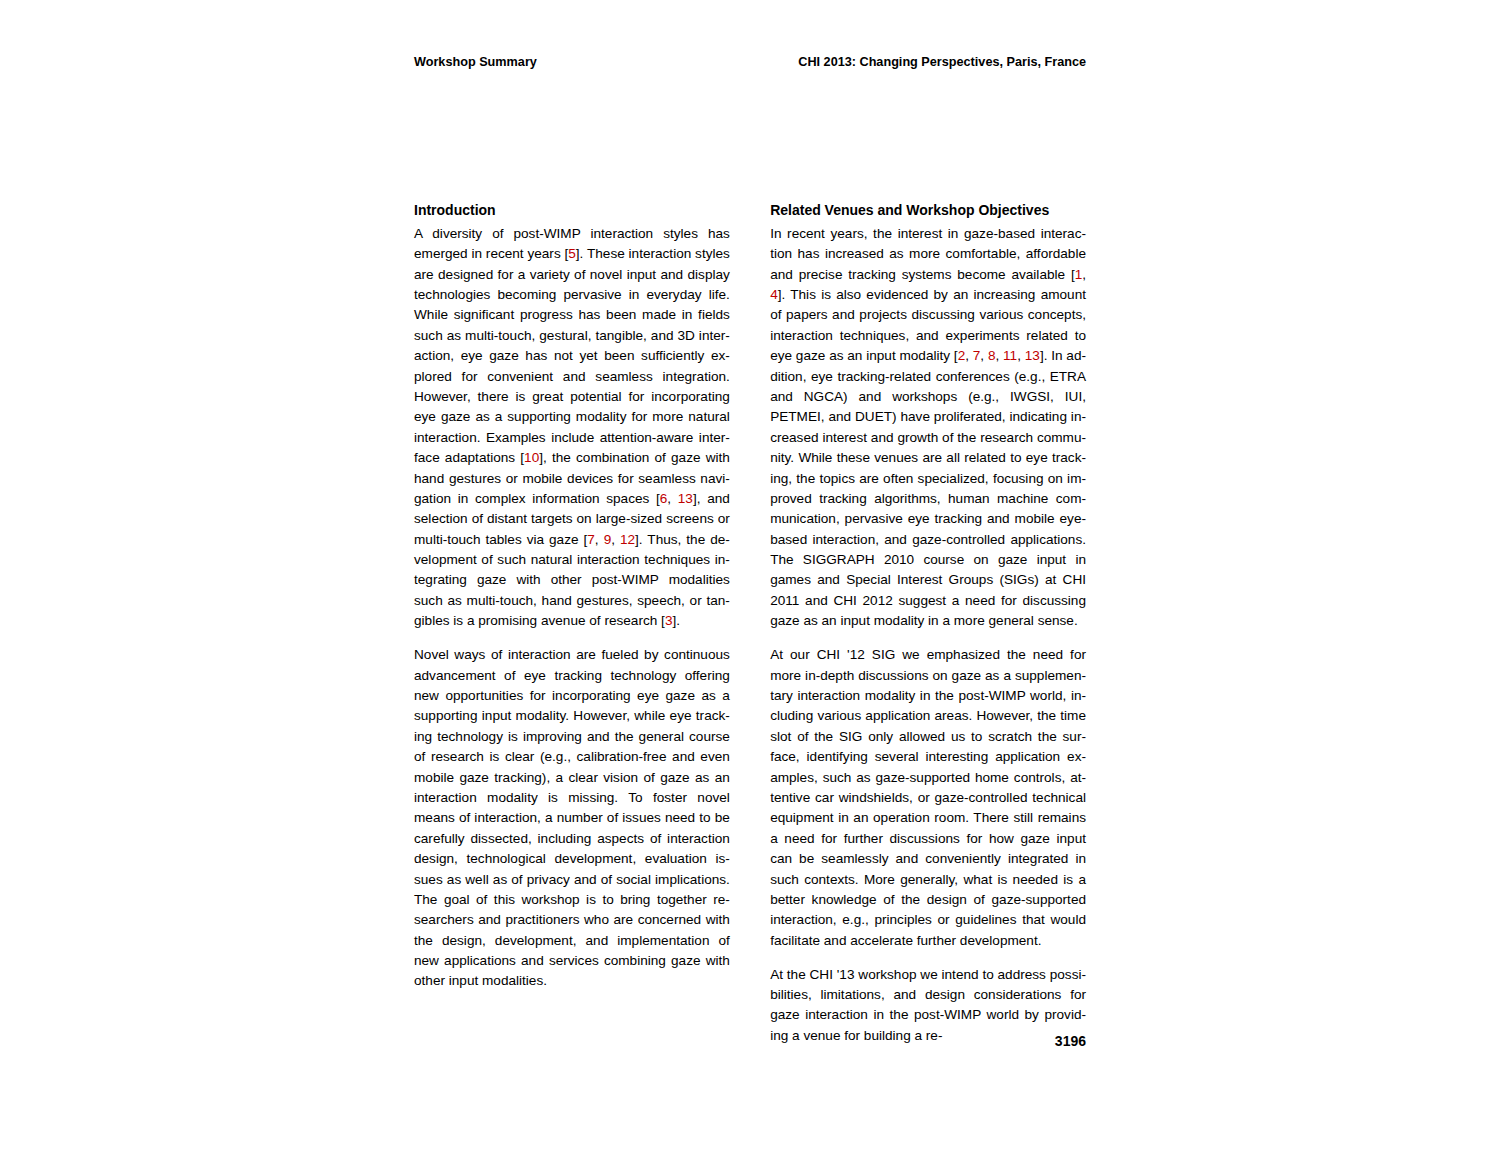Workshop Summary
CHI 2013: Changing Perspectives, Paris, France
Introduction
A diversity of post-WIMP interaction styles has emerged in recent years [5]. These interaction styles are designed for a variety of novel input and display technologies becoming pervasive in everyday life. While significant progress has been made in fields such as multi-touch, gestural, tangible, and 3D interaction, eye gaze has not yet been sufficiently explored for convenient and seamless integration. However, there is great potential for incorporating eye gaze as a supporting modality for more natural interaction. Examples include attention-aware interface adaptations [10], the combination of gaze with hand gestures or mobile devices for seamless navigation in complex information spaces [6, 13], and selection of distant targets on large-sized screens or multi-touch tables via gaze [7, 9, 12]. Thus, the development of such natural interaction techniques integrating gaze with other post-WIMP modalities such as multi-touch, hand gestures, speech, or tangibles is a promising avenue of research [3].
Novel ways of interaction are fueled by continuous advancement of eye tracking technology offering new opportunities for incorporating eye gaze as a supporting input modality. However, while eye tracking technology is improving and the general course of research is clear (e.g., calibration-free and even mobile gaze tracking), a clear vision of gaze as an interaction modality is missing. To foster novel means of interaction, a number of issues need to be carefully dissected, including aspects of interaction design, technological development, evaluation issues as well as of privacy and of social implications. The goal of this workshop is to bring together researchers and practitioners who are concerned with the design, development, and implementation of new applications and services combining gaze with other input modalities.
Related Venues and Workshop Objectives
In recent years, the interest in gaze-based interaction has increased as more comfortable, affordable and precise tracking systems become available [1, 4]. This is also evidenced by an increasing amount of papers and projects discussing various concepts, interaction techniques, and experiments related to eye gaze as an input modality [2, 7, 8, 11, 13]. In addition, eye tracking-related conferences (e.g., ETRA and NGCA) and workshops (e.g., IWGSI, IUI, PETMEI, and DUET) have proliferated, indicating increased interest and growth of the research community. While these venues are all related to eye tracking, the topics are often specialized, focusing on improved tracking algorithms, human machine communication, pervasive eye tracking and mobile eye-based interaction, and gaze-controlled applications. The SIGGRAPH 2010 course on gaze input in games and Special Interest Groups (SIGs) at CHI 2011 and CHI 2012 suggest a need for discussing gaze as an input modality in a more general sense.
At our CHI '12 SIG we emphasized the need for more in-depth discussions on gaze as a supplementary interaction modality in the post-WIMP world, including various application areas. However, the time slot of the SIG only allowed us to scratch the surface, identifying several interesting application examples, such as gaze-supported home controls, attentive car windshields, or gaze-controlled technical equipment in an operation room. There still remains a need for further discussions for how gaze input can be seamlessly and conveniently integrated in such contexts. More generally, what is needed is a better knowledge of the design of gaze-supported interaction, e.g., principles or guidelines that would facilitate and accelerate further development.
At the CHI '13 workshop we intend to address possibilities, limitations, and design considerations for gaze interaction in the post-WIMP world by providing a venue for building a re-
3196